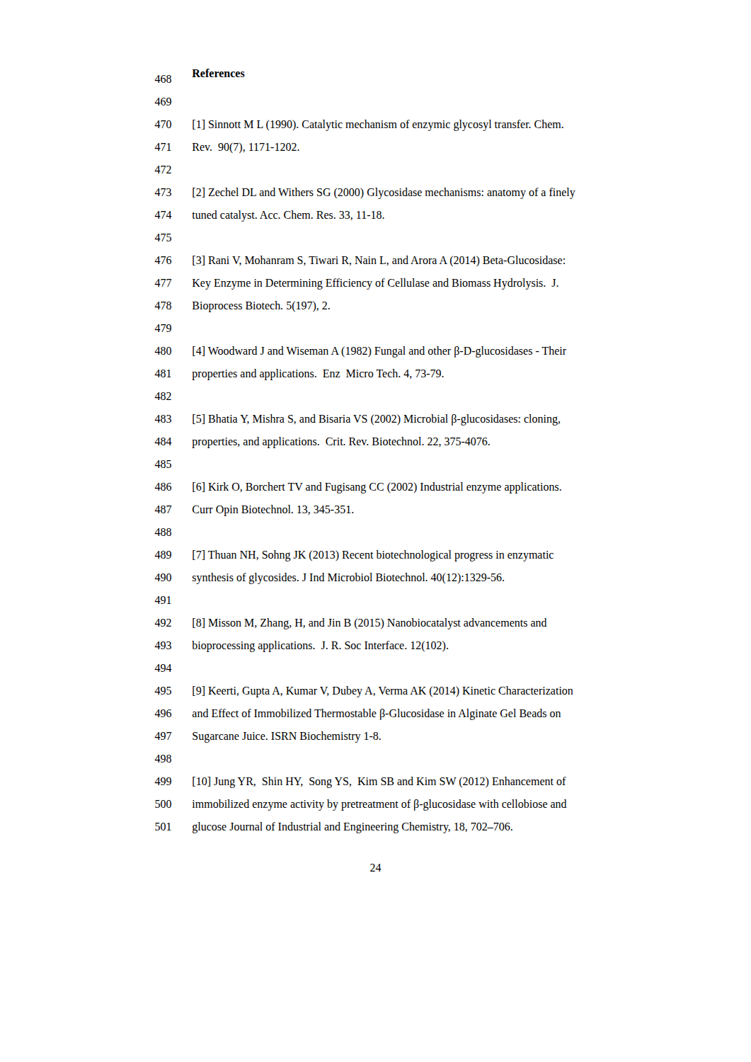| 468 | References |
| 469 | |
| 470 | [1] Sinnott M L (1990). Catalytic mechanism of enzymic glycosyl transfer. Chem. |
| 471 | Rev. 90(7), 1171-1202. |
| 472 | |
| 473 | [2] Zechel DL and Withers SG (2000) Glycosidase mechanisms: anatomy of a finely |
| 474 | tuned catalyst. Acc. Chem. Res. 33, 11-18. |
| 475 | |
| 476 | [3] Rani V, Mohanram S, Tiwari R, Nain L, and Arora A (2014) Beta-Glucosidase: |
| 477 | Key Enzyme in Determining Efficiency of Cellulase and Biomass Hydrolysis. J. |
| 478 | Bioprocess Biotech . 5(197), 2. |
| 479 | |
| 480 | [4] Woodward J and Wiseman A (1982) Fungal and other β-D-glucosidases - Their |
| 481 | properties and applications. Enz Micro Tech. 4, 73-79. |
| 482 | |
| 483 | [5] Bhatia Y, Mishra S, and Bisaria VS (2002) Microbial β-glucosidases: cloning, |
| 484 | properties, and applications. Crit. Rev. Biotechnol. 22, 375-4076. |
| 485 | |
| 486 | [6] Kirk O, Borchert TV and Fugisang CC (2002) Industrial enzyme applications. |
| 487 | Curr Opin Biotechnol. 13, 345-351. |
| 488 | |
| 489 | [7] Thuan NH, Sohng JK (2013) Recent biotechnological progress in enzymatic |
| 490 | synthesis of glycosides. J Ind Microbiol Biotechnol. 40(12):1329-56. |
| 491 | |
| 492 | [8] Misson M, Zhang, H, and Jin B (2015) Nanobiocatalyst advancements and |
| 493 | bioprocessing applications. J. R. Soc Interface. 12(102). |
| 494 | |
| 495 | [9] Keerti, Gupta A, Kumar V, Dubey A, Verma AK (2014) Kinetic Characterization |
| 496 | and Effect of Immobilized Thermostable β-Glucosidase in Alginate Gel Beads on |
| 497 | Sugarcane Juice. ISRN Biochemistry 1-8. |
| 498 | |
| 499 | [10] Jung YR, Shin HY, Song YS, Kim SB and Kim SW (2012) Enhancement of |
| 500 | immobilized enzyme activity by pretreatment of β-glucosidase with cellobiose and |
| 501 | glucose Journal of Industrial and Engineering Chemistry, 18, 702–706. |
24